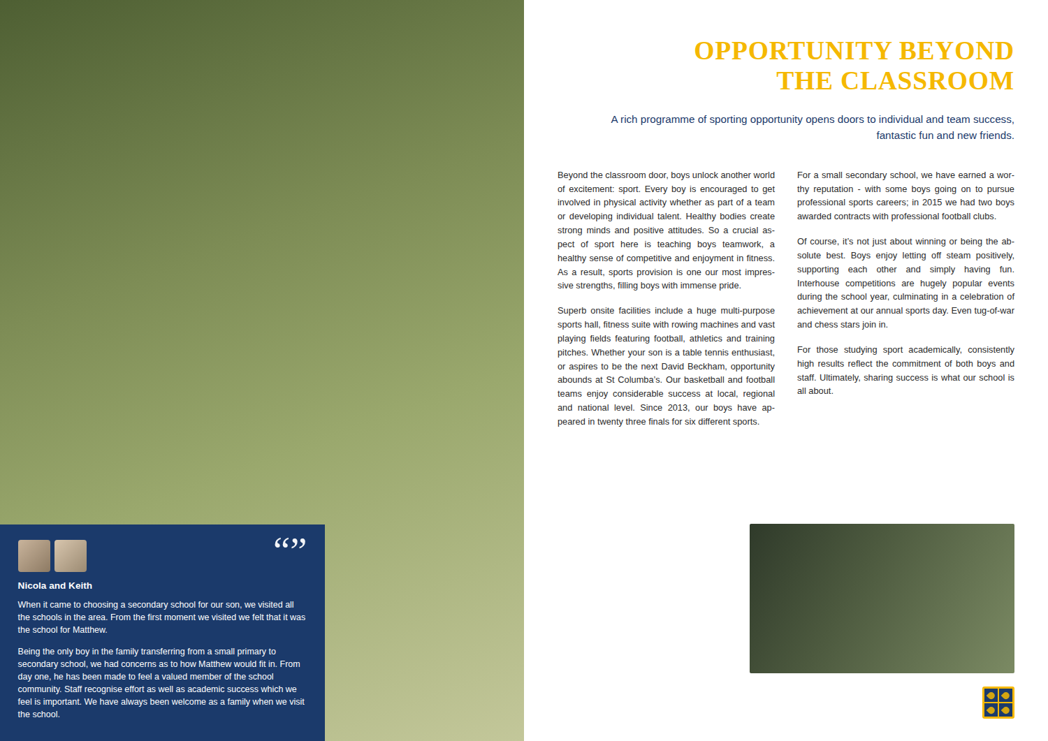“”
Nicola and Keith
When it came to choosing a secondary school for our son, we visited all the schools in the area. From the first moment we visited we felt that it was the school for Matthew.
Being the only boy in the family transferring from a small primary to secondary school, we had concerns as to how Matthew would fit in. From day one, he has been made to feel a valued member of the school community. Staff recognise effort as well as academic success which we feel is important. We have always been welcome as a family when we visit the school.
Opportunity Beyond
the Classroom
A rich programme of sporting opportunity opens doors to individual and team success, fantastic fun and new friends.
Beyond the classroom door, boys unlock another world of excitement: sport. Every boy is encouraged to get involved in physical activity whether as part of a team or developing individual talent. Healthy bodies create strong minds and positive attitudes. So a crucial aspect of sport here is teaching boys teamwork, a healthy sense of competitive and enjoyment in fitness. As a result, sports provision is one our most impressive strengths, filling boys with immense pride.
Superb onsite facilities include a huge multi-purpose sports hall, fitness suite with rowing machines and vast playing fields featuring football, athletics and training pitches. Whether your son is a table tennis enthusiast, or aspires to be the next David Beckham, opportunity abounds at St Columba’s. Our basketball and football teams enjoy considerable success at local, regional and national level. Since 2013, our boys have appeared in twenty three finals for six different sports.
For a small secondary school, we have earned a worthy reputation - with some boys going on to pursue professional sports careers; in 2015 we had two boys awarded contracts with professional football clubs.
Of course, it’s not just about winning or being the absolute best. Boys enjoy letting off steam positively, supporting each other and simply having fun. Interhouse competitions are hugely popular events during the school year, culminating in a celebration of achievement at our annual sports day. Even tug-of-war and chess stars join in.
For those studying sport academically, consistently high results reflect the commitment of both boys and staff. Ultimately, sharing success is what our school is all about.